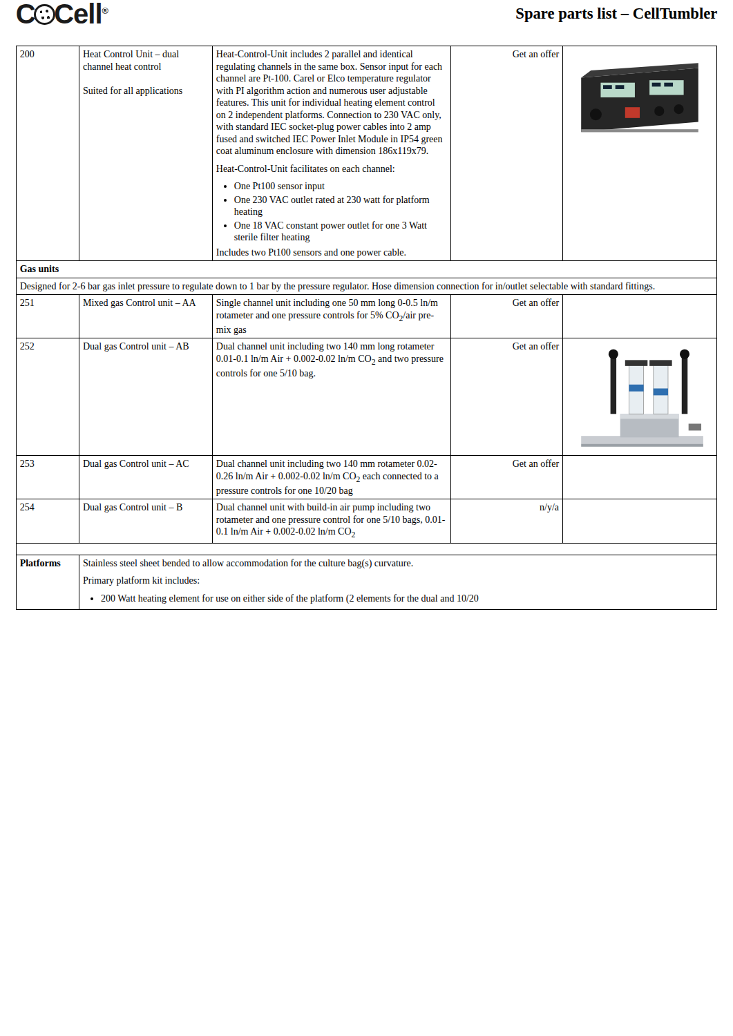C Cell®
Spare parts list – CellTumbler
| 200 | Heat Control Unit – dual channel heat control Suited for all applications | Heat-Control-Unit includes 2 parallel and identical regulating channels in the same box. Sensor input for each channel are Pt-100. Carel or Elco temperature regulator with PI algorithm action and numerous user adjustable features. This unit for individual heating element control on 2 independent platforms. Connection to 230 VAC only, with standard IEC socket-plug power cables into 2 amp fused and switched IEC Power Inlet Module in IP54 green coat aluminum enclosure with dimension 186x119x79. Heat-Control-Unit facilitates on each channel: One Pt100 sensor input One 230 VAC outlet rated at 230 watt for platform heating One 18 VAC constant power outlet for one 3 Watt sterile filter heating Includes two Pt100 sensors and one power cable. | Get an offer | |
| Gas units |
| Designed for 2-6 bar gas inlet pressure to regulate down to 1 bar by the pressure regulator. Hose dimension connection for in/outlet selectable with standard fittings. |
| 251 | Mixed gas Control unit – AA | Single channel unit including one 50 mm long 0-0.5 ln/m rotameter and one pressure controls for 5% CO 2 /air pre-mix gas | Get an offer | |
| 252 | Dual gas Control unit – AB | Dual channel unit including two 140 mm long rotameter 0.01-0.1 ln/m Air + 0.002-0.02 ln/m CO 2 and two pressure controls for one 5/10 bag. | Get an offer | |
| 253 | Dual gas Control unit – AC | Dual channel unit including two 140 mm rotameter 0.02-0.26 ln/m Air + 0.002-0.02 ln/m CO 2 each connected to a pressure controls for one 10/20 bag | Get an offer | |
| 254 | Dual gas Control unit – B | Dual channel unit with build-in air pump including two rotameter and one pressure control for one 5/10 bags, 0.01-0.1 ln/m Air + 0.002-0.02 ln/m CO 2 | n/y/a | |
| Platforms | Stainless steel sheet bended to allow accommodation for the culture bag(s) curvature. Primary platform kit includes: 200 Watt heating element for use on either side of the platform (2 elements for the dual and 10/20 |